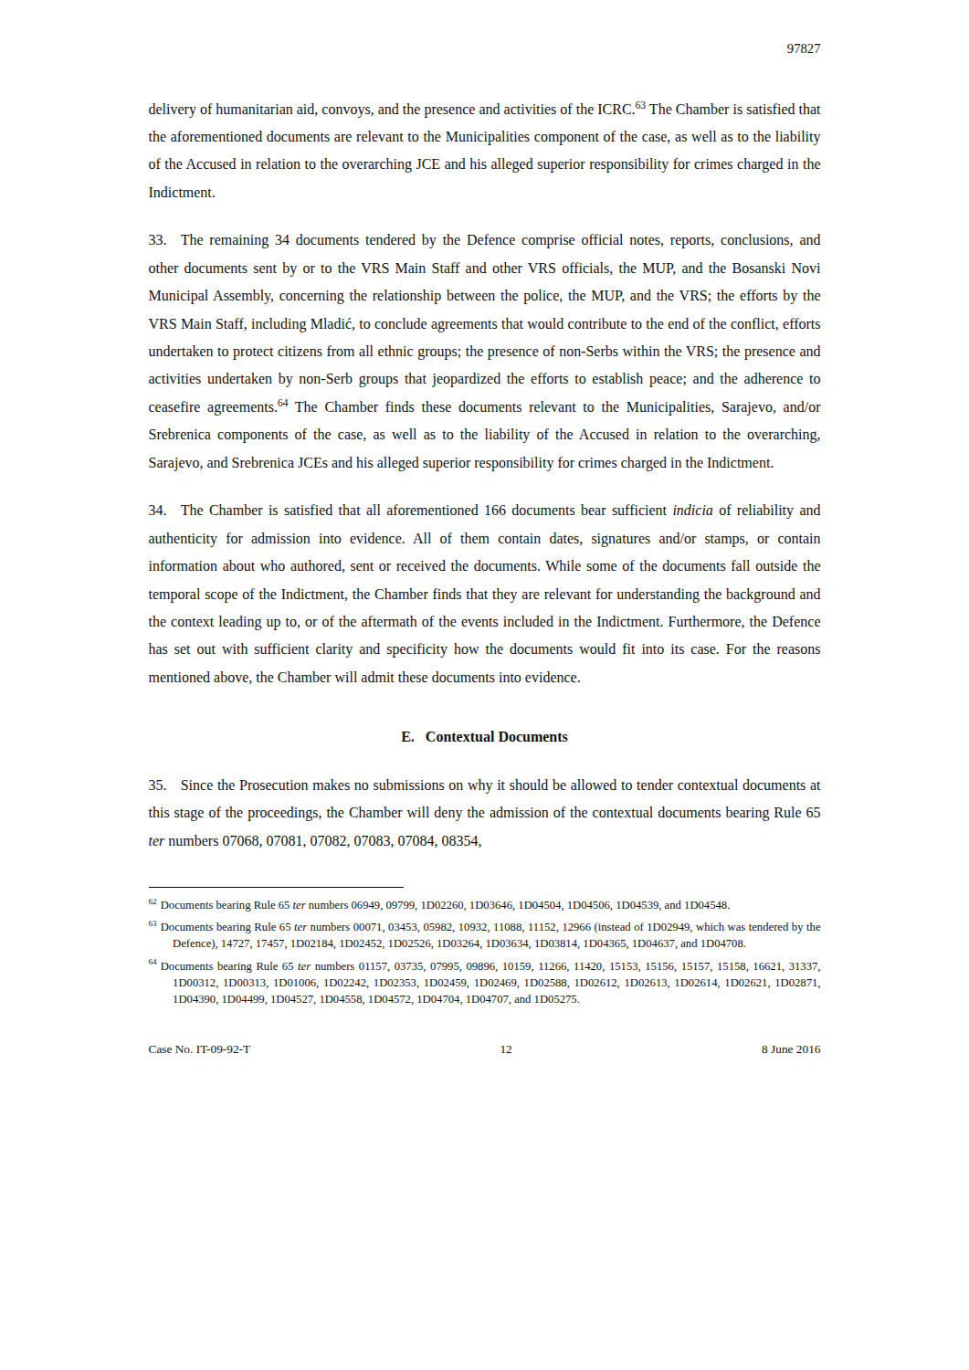97827
delivery of humanitarian aid, convoys, and the presence and activities of the ICRC.63 The Chamber is satisfied that the aforementioned documents are relevant to the Municipalities component of the case, as well as to the liability of the Accused in relation to the overarching JCE and his alleged superior responsibility for crimes charged in the Indictment.
33. The remaining 34 documents tendered by the Defence comprise official notes, reports, conclusions, and other documents sent by or to the VRS Main Staff and other VRS officials, the MUP, and the Bosanski Novi Municipal Assembly, concerning the relationship between the police, the MUP, and the VRS; the efforts by the VRS Main Staff, including Mladić, to conclude agreements that would contribute to the end of the conflict, efforts undertaken to protect citizens from all ethnic groups; the presence of non-Serbs within the VRS; the presence and activities undertaken by non-Serb groups that jeopardized the efforts to establish peace; and the adherence to ceasefire agreements.64 The Chamber finds these documents relevant to the Municipalities, Sarajevo, and/or Srebrenica components of the case, as well as to the liability of the Accused in relation to the overarching, Sarajevo, and Srebrenica JCEs and his alleged superior responsibility for crimes charged in the Indictment.
34. The Chamber is satisfied that all aforementioned 166 documents bear sufficient indicia of reliability and authenticity for admission into evidence. All of them contain dates, signatures and/or stamps, or contain information about who authored, sent or received the documents. While some of the documents fall outside the temporal scope of the Indictment, the Chamber finds that they are relevant for understanding the background and the context leading up to, or of the aftermath of the events included in the Indictment. Furthermore, the Defence has set out with sufficient clarity and specificity how the documents would fit into its case. For the reasons mentioned above, the Chamber will admit these documents into evidence.
E. Contextual Documents
35. Since the Prosecution makes no submissions on why it should be allowed to tender contextual documents at this stage of the proceedings, the Chamber will deny the admission of the contextual documents bearing Rule 65 ter numbers 07068, 07081, 07082, 07083, 07084, 08354,
62Documents bearing Rule 65 ter numbers 06949, 09799, 1D02260, 1D03646, 1D04504, 1D04506, 1D04539, and 1D04548.
63Documents bearing Rule 65 ter numbers 00071, 03453, 05982, 10932, 11088, 11152, 12966 (instead of 1D02949, which was tendered by the Defence), 14727, 17457, 1D02184, 1D02452, 1D02526, 1D03264, 1D03634, 1D03814, 1D04365, 1D04637, and 1D04708.
64Documents bearing Rule 65 ter numbers 01157, 03735, 07995, 09896, 10159, 11266, 11420, 15153, 15156, 15157, 15158, 16621, 31337, 1D00312, 1D00313, 1D01006, 1D02242, 1D02353, 1D02459, 1D02469, 1D02588, 1D02612, 1D02613, 1D02614, 1D02621, 1D02871, 1D04390, 1D04499, 1D04527, 1D04558, 1D04572, 1D04704, 1D04707, and 1D05275.
Case No. IT-09-92-T 12 8 June 2016